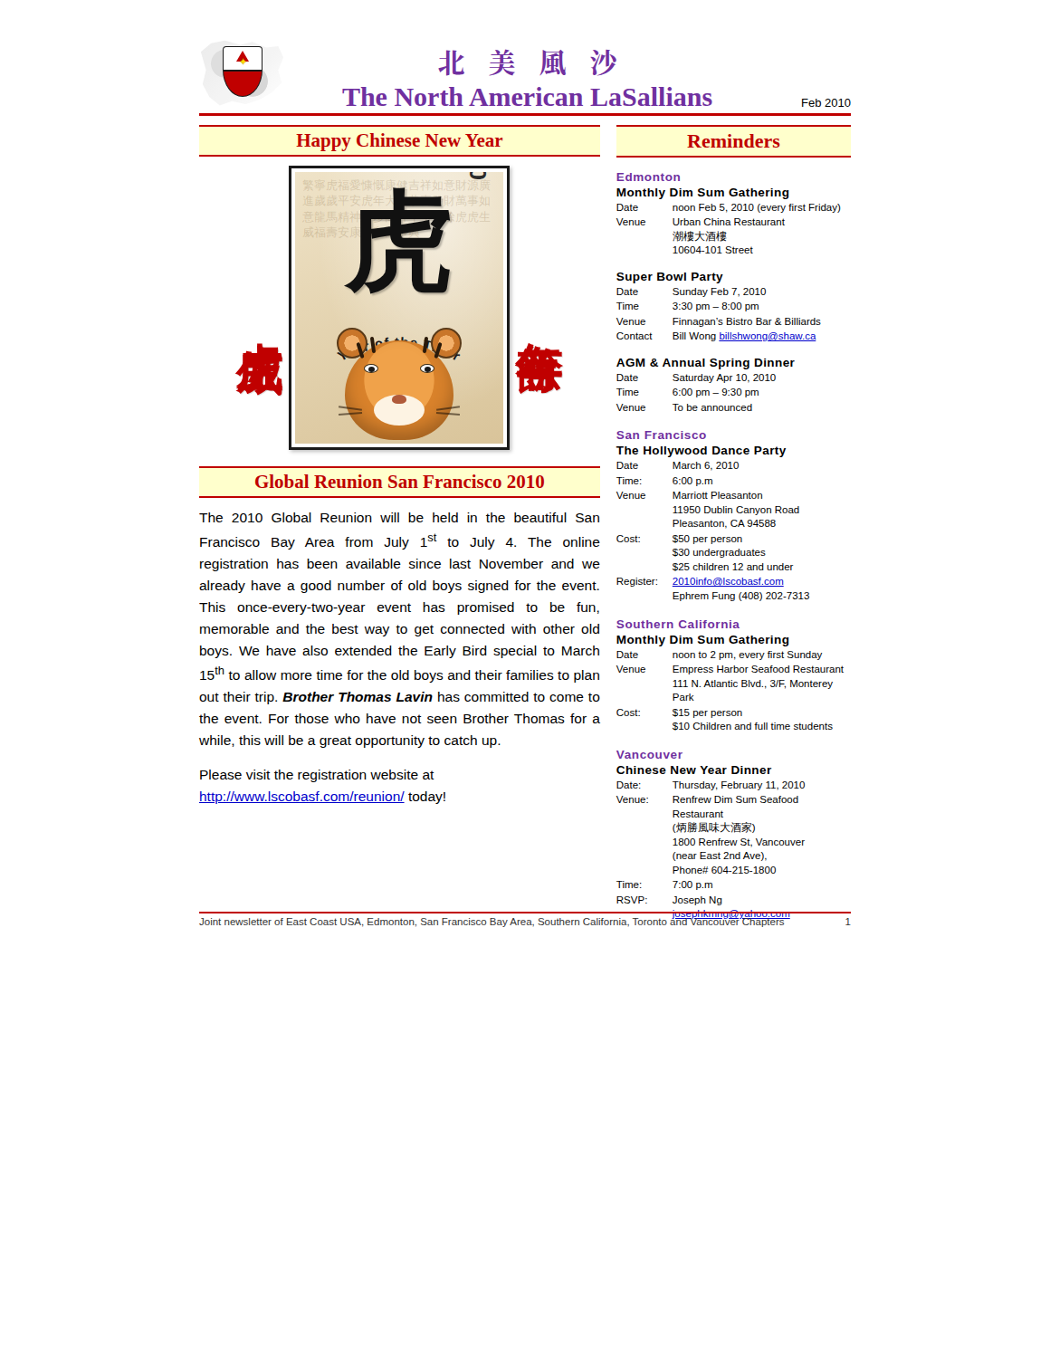✦
北美風沙
The North American LaSallians
Feb 2010
Happy Chinese New Year
虎虎生威
繁寧虎福愛慷慨康健吉祥如意財源廣進歲歲平安虎年大吉恭喜發財萬事如意龍馬精神步步高升年年有餘虎虎生威福壽安康家和萬事興
2010
虎
Year of the Tiger
年年有餘
Global Reunion San Francisco 2010
The 2010 Global Reunion will be held in the beautiful San Francisco Bay Area from July 1st to July 4. The online registration has been available since last November and we already have a good number of old boys signed for the event. This once-every-two-year event has promised to be fun, memorable and the best way to get connected with other old boys. We have also extended the Early Bird special to March 15th to allow more time for the old boys and their families to plan out their trip. Brother Thomas Lavin has committed to come to the event. For those who have not seen Brother Thomas for a while, this will be a great opportunity to catch up.
Please visit the registration website at
http://www.lscobasf.com/reunion/ today!
Reminders
Edmonton
Monthly Dim Sum Gathering
| Date | noon Feb 5, 2010 (every first Friday) |
| Venue | Urban China Restaurant 潮樓大酒樓 10604-101 Street |
Super Bowl Party
| Date | Sunday Feb 7, 2010 |
| Time | 3:30 pm – 8:00 pm |
| Venue | Finnagan’s Bistro Bar & Billiards |
| Contact | Bill Wong billshwong@shaw.ca |
AGM & Annual Spring Dinner
| Date | Saturday Apr 10, 2010 |
| Time | 6:00 pm – 9:30 pm |
| Venue | To be announced |
San Francisco
The Hollywood Dance Party
| Date | March 6, 2010 |
| Time: | 6:00 p.m |
| Venue | Marriott Pleasanton 11950 Dublin Canyon Road Pleasanton, CA 94588 |
| Cost: | $50 per person $30 undergraduates $25 children 12 and under |
| Register: | 2010info@lscobasf.com Ephrem Fung (408) 202-7313 |
Southern California
Monthly Dim Sum Gathering
| Date | noon to 2 pm, every first Sunday |
| Venue | Empress Harbor Seafood Restaurant 111 N. Atlantic Blvd., 3/F, Monterey Park |
| Cost: | $15 per person $10 Children and full time students |
Vancouver
Chinese New Year Dinner
| Date: | Thursday, February 11, 2010 |
| Venue: | Renfrew Dim Sum Seafood Restaurant ( 炳勝風味大酒家 ) 1800 Renfrew St, Vancouver (near East 2nd Ave), Phone# 604-215-1800 |
| Time: | 7:00 p.m |
| RSVP: | Joseph Ng josephkmng@yahoo.com |
Joint newsletter of East Coast USA, Edmonton, San Francisco Bay Area, Southern California, Toronto and Vancouver Chapters
1